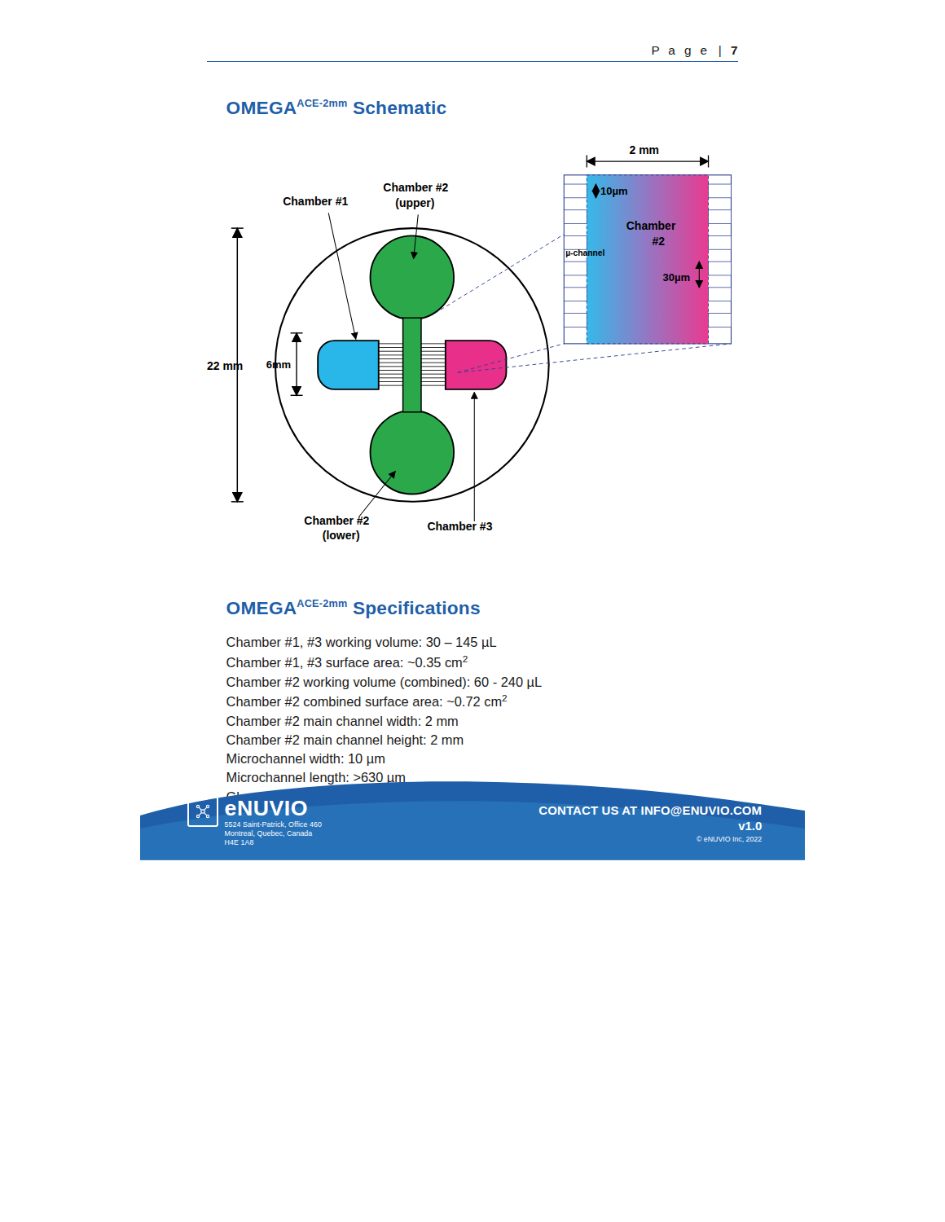P a g e | 7
OMEGAACE-2mm Schematic
22 mm 6mm Chamber #1 Chamber #2 (upper) Chamber #2 (lower) Chamber #3 2 mm 10µm 30µm µ-channel Chamber #2
OMEGAACE-2mm Specifications
Chamber #1, #3 working volume: 30 – 145 µL
Chamber #1, #3 surface area: ~0.35 cm2
Chamber #2 working volume (combined): 60 - 240 µL
Chamber #2 combined surface area: ~0.72 cm2
Chamber #2 main channel width: 2 mm
Chamber #2 main channel height: 2 mm
Microchannel width: 10 µm
Microchannel length: >630 µm
Glass coverslip diameter: 22 mm
Glass coverslip thickness: 0.16 mm - 0.19 mm (#1.5)
Number of microchannels per interface: 70
e NUVIO
5524 Saint-Patrick, Office 460
Montreal, Quebec, Canada
H4E 1A8
CONTACT US AT INFO@ENUVIO.COM
v1.0
© eNUVIO Inc, 2022